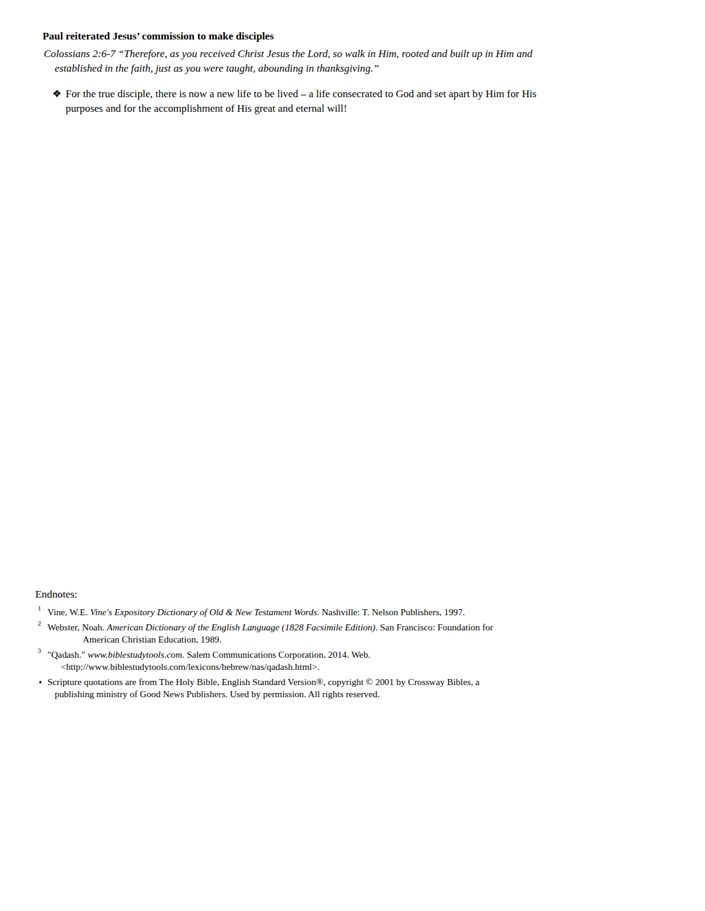Paul reiterated Jesus’ commission to make disciples
Colossians 2:6-7 “Therefore, as you received Christ Jesus the Lord, so walk in Him, rooted and built up in Him and established in the faith, just as you were taught, abounding in thanksgiving.”
For the true disciple, there is now a new life to be lived – a life consecrated to God and set apart by Him for His purposes and for the accomplishment of His great and eternal will!
Endnotes:
1 Vine, W.E. Vine's Expository Dictionary of Old & New Testament Words. Nashville: T. Nelson Publishers, 1997.
2 Webster, Noah. American Dictionary of the English Language (1828 Facsimile Edition). San Francisco: Foundation for American Christian Education, 1989.
3"Qadash." www.biblestudytools.com. Salem Communications Corporation, 2014. Web. <http://www.biblestudytools.com/lexicons/hebrew/nas/qadash.html>.
Scripture quotations are from The Holy Bible, English Standard Version®, copyright © 2001 by Crossway Bibles, a publishing ministry of Good News Publishers. Used by permission. All rights reserved.